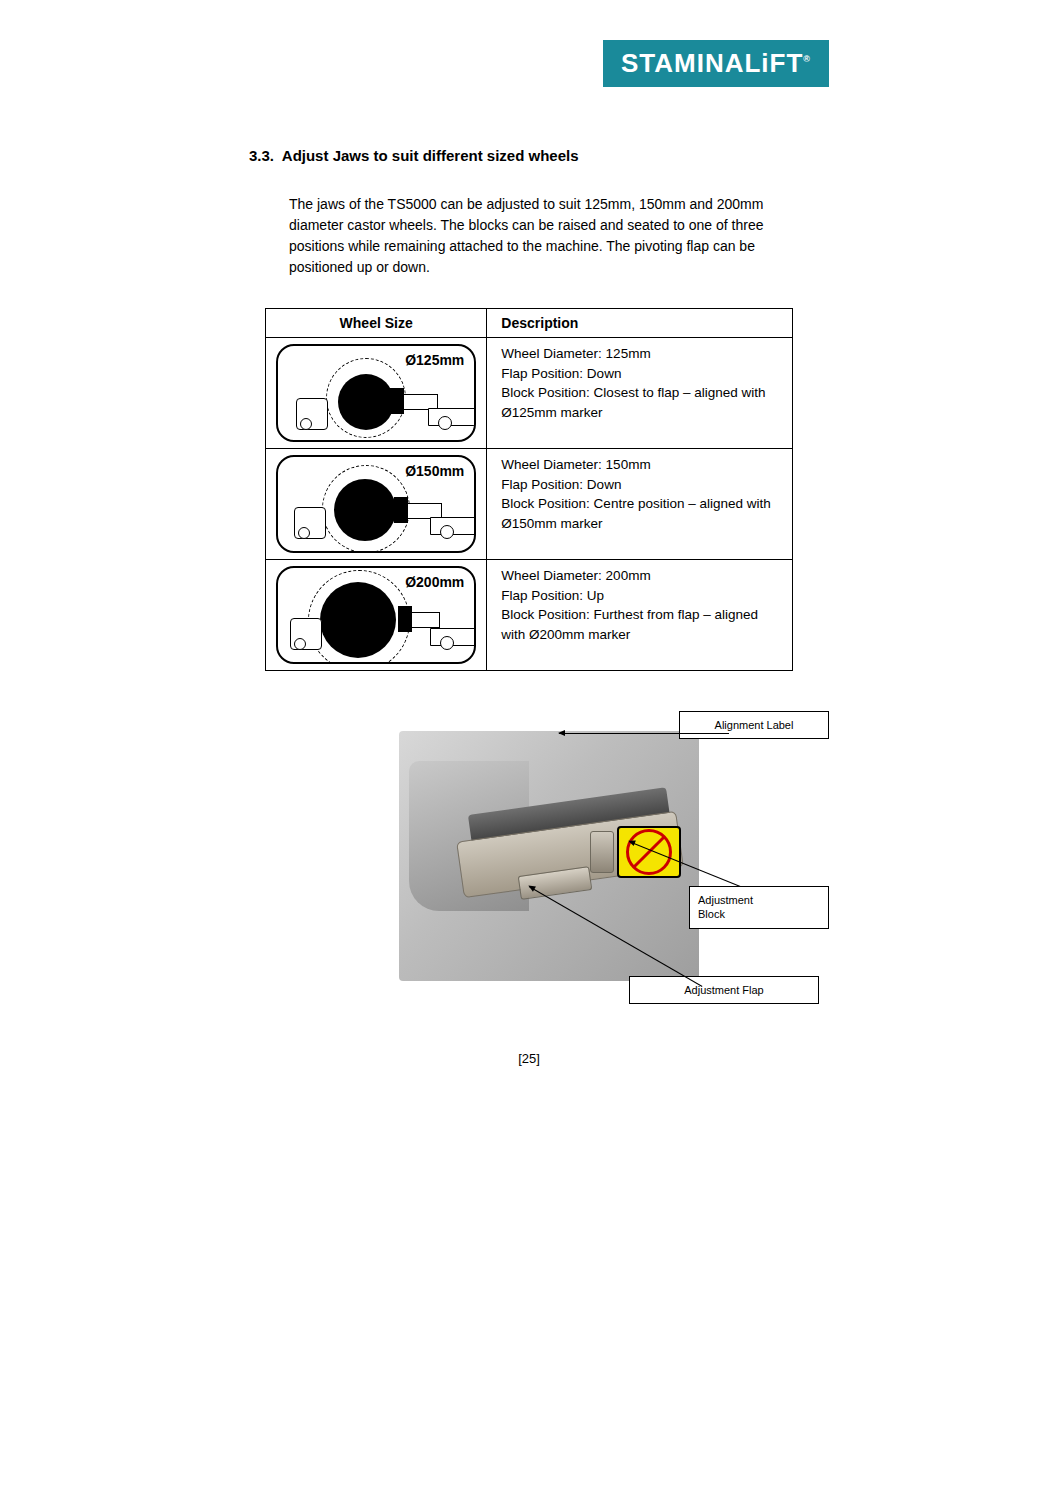STAMINALiFT®
3.3. Adjust Jaws to suit different sized wheels
The jaws of the TS5000 can be adjusted to suit 125mm, 150mm and 200mm diameter castor wheels. The blocks can be raised and seated to one of three positions while remaining attached to the machine. The pivoting flap can be positioned up or down.
| Wheel Size | Description |
| --- | --- |
| Ø125mm | Wheel Diameter: 125mm Flap Position: Down Block Position: Closest to flap – aligned with Ø125mm marker |
| Ø150mm | Wheel Diameter: 150mm Flap Position: Down Block Position: Centre position – aligned with Ø150mm marker |
| Ø200mm | Wheel Diameter: 200mm Flap Position: Up Block Position: Furthest from flap – aligned with Ø200mm marker |
Alignment Label
Adjustment
Block
Adjustment Flap
[25]